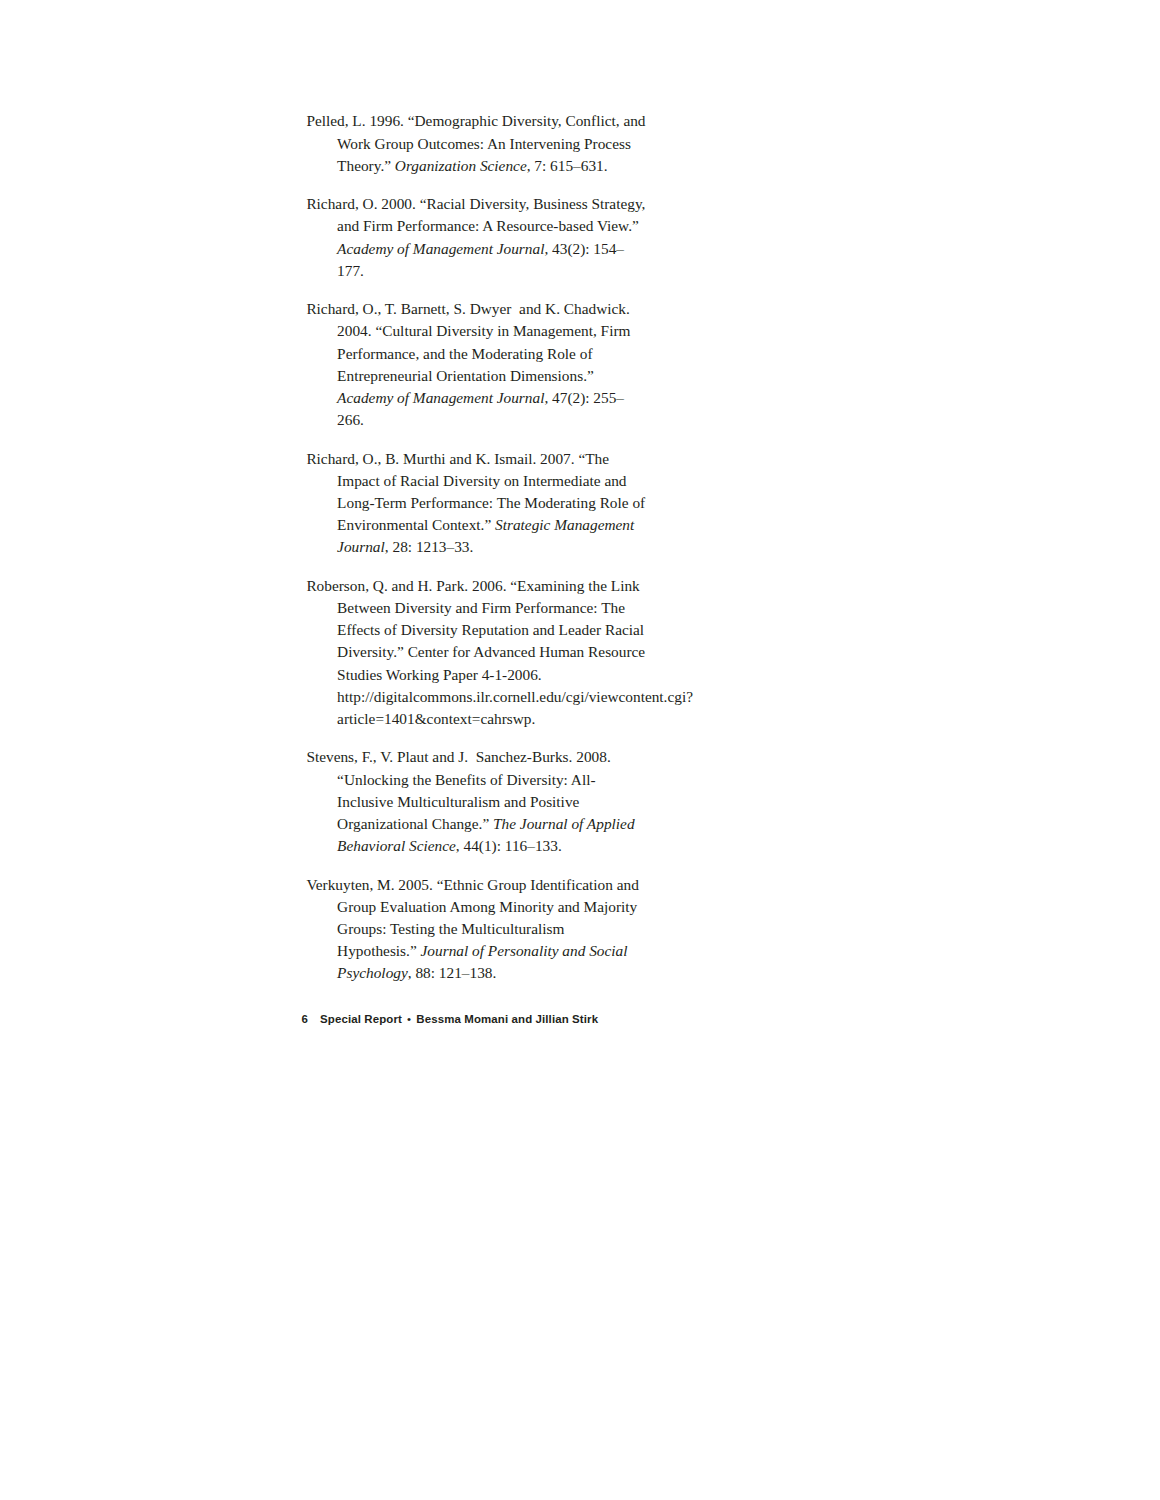Pelled, L. 1996. “Demographic Diversity, Conflict, and Work Group Outcomes: An Intervening Process Theory.” Organization Science, 7: 615–631.
Richard, O. 2000. “Racial Diversity, Business Strategy, and Firm Performance: A Resource-based View.” Academy of Management Journal, 43(2): 154–177.
Richard, O., T. Barnett, S. Dwyer and K. Chadwick. 2004. “Cultural Diversity in Management, Firm Performance, and the Moderating Role of Entrepreneurial Orientation Dimensions.” Academy of Management Journal, 47(2): 255–266.
Richard, O., B. Murthi and K. Ismail. 2007. “The Impact of Racial Diversity on Intermediate and Long-Term Performance: The Moderating Role of Environmental Context.” Strategic Management Journal, 28: 1213–33.
Roberson, Q. and H. Park. 2006. “Examining the Link Between Diversity and Firm Performance: The Effects of Diversity Reputation and Leader Racial Diversity.” Center for Advanced Human Resource Studies Working Paper 4-1-2006. http://digitalcommons.ilr.cornell.edu/cgi/viewcontent.cgi?article=1401&context=cahrswp.
Stevens, F., V. Plaut and J. Sanchez-Burks. 2008. “Unlocking the Benefits of Diversity: All-Inclusive Multiculturalism and Positive Organizational Change.” The Journal of Applied Behavioral Science, 44(1): 116–133.
Verkuyten, M. 2005. “Ethnic Group Identification and Group Evaluation Among Minority and Majority Groups: Testing the Multiculturalism Hypothesis.” Journal of Personality and Social Psychology, 88: 121–138.
6 Special Report•Bessma Momani and Jillian Stirk